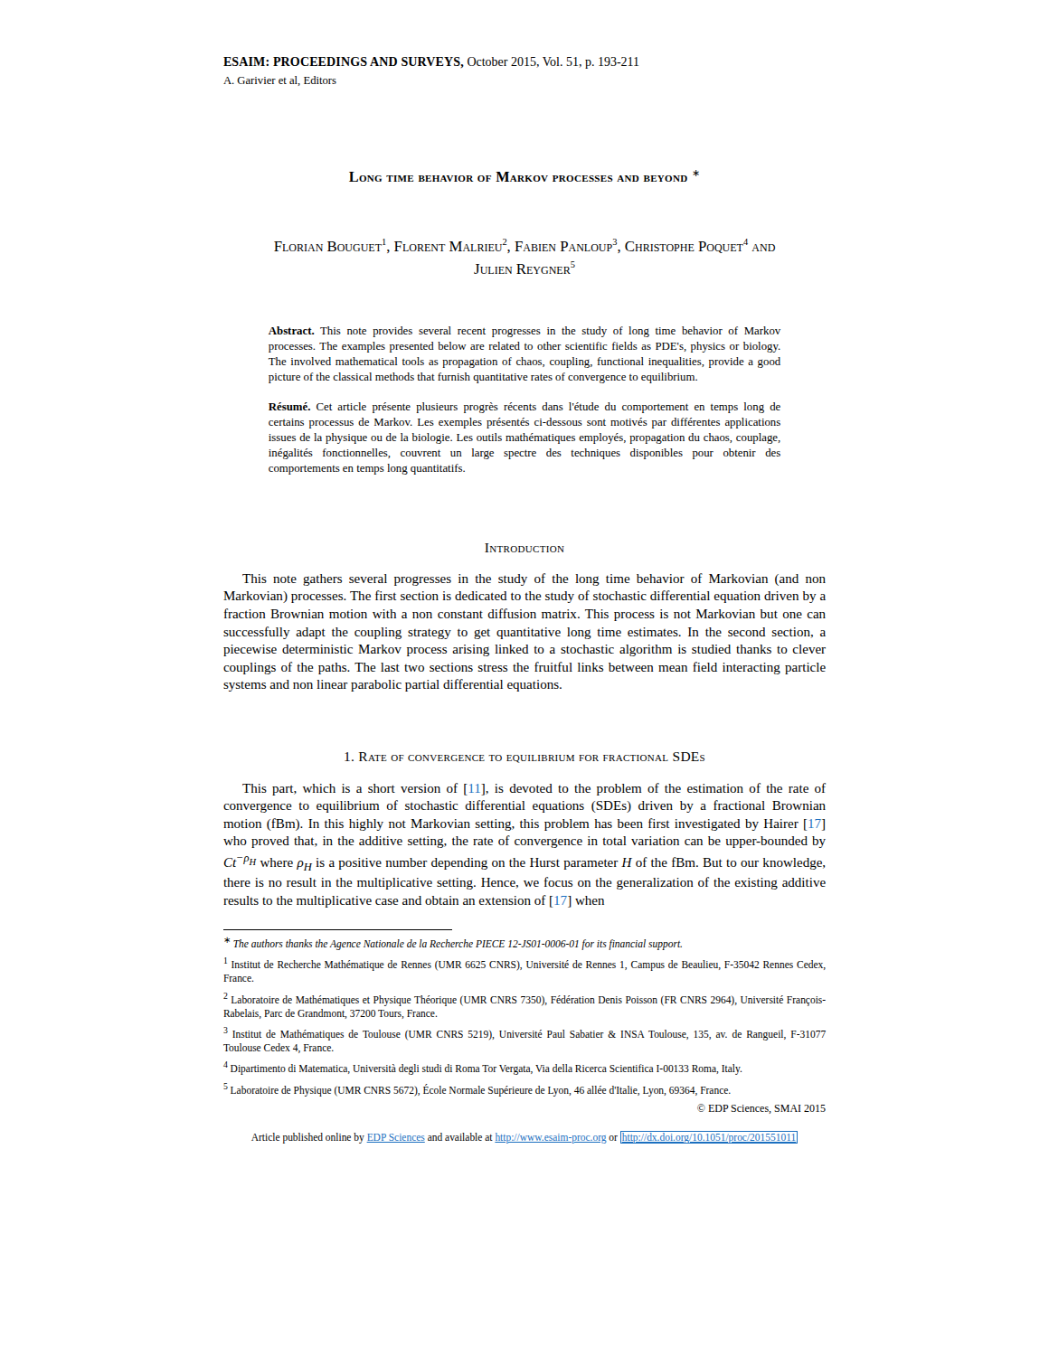ESAIM: PROCEEDINGS AND SURVEYS, October 2015, Vol. 51, p. 193-211
A. Garivier et al, Editors
Long time behavior of Markov processes and beyond ∗
Florian Bouguet1, Florent Malrieu2, Fabien Panloup3, Christophe Poquet4 and
Julien Reygner5
Abstract. This note provides several recent progresses in the study of long time behavior of Markov processes. The examples presented below are related to other scientific fields as PDE's, physics or biology. The involved mathematical tools as propagation of chaos, coupling, functional inequalities, provide a good picture of the classical methods that furnish quantitative rates of convergence to equilibrium.
Résumé. Cet article présente plusieurs progrès récents dans l'étude du comportement en temps long de certains processus de Markov. Les exemples présentés ci-dessous sont motivés par différentes applications issues de la physique ou de la biologie. Les outils mathématiques employés, propagation du chaos, couplage, inégalités fonctionnelles, couvrent un large spectre des techniques disponibles pour obtenir des comportements en temps long quantitatifs.
Introduction
This note gathers several progresses in the study of the long time behavior of Markovian (and non Markovian) processes. The first section is dedicated to the study of stochastic differential equation driven by a fraction Brownian motion with a non constant diffusion matrix. This process is not Markovian but one can successfully adapt the coupling strategy to get quantitative long time estimates. In the second section, a piecewise deterministic Markov process arising linked to a stochastic algorithm is studied thanks to clever couplings of the paths. The last two sections stress the fruitful links between mean field interacting particle systems and non linear parabolic partial differential equations.
1. Rate of convergence to equilibrium for fractional SDEs
This part, which is a short version of [11], is devoted to the problem of the estimation of the rate of convergence to equilibrium of stochastic differential equations (SDEs) driven by a fractional Brownian motion (fBm). In this highly not Markovian setting, this problem has been first investigated by Hairer [17] who proved that, in the additive setting, the rate of convergence in total variation can be upper-bounded by Ct−ρH where ρH is a positive number depending on the Hurst parameter H of the fBm. But to our knowledge, there is no result in the multiplicative setting. Hence, we focus on the generalization of the existing additive results to the multiplicative case and obtain an extension of [17] when
∗ The authors thanks the Agence Nationale de la Recherche PIECE 12-JS01-0006-01 for its financial support.
1 Institut de Recherche Mathématique de Rennes (UMR 6625 CNRS), Université de Rennes 1, Campus de Beaulieu, F-35042 Rennes Cedex, France.
2 Laboratoire de Mathématiques et Physique Théorique (UMR CNRS 7350), Fédération Denis Poisson (FR CNRS 2964), Université François-Rabelais, Parc de Grandmont, 37200 Tours, France.
3 Institut de Mathématiques de Toulouse (UMR CNRS 5219), Université Paul Sabatier & INSA Toulouse, 135, av. de Rangueil, F-31077 Toulouse Cedex 4, France.
4 Dipartimento di Matematica, Università degli studi di Roma Tor Vergata, Via della Ricerca Scientifica I-00133 Roma, Italy.
5 Laboratoire de Physique (UMR CNRS 5672), École Normale Supérieure de Lyon, 46 allée d'Italie, Lyon, 69364, France.
© EDP Sciences, SMAI 2015
Article published online by EDP Sciences and available at http://www.esaim-proc.org or http://dx.doi.org/10.1051/proc/201551011